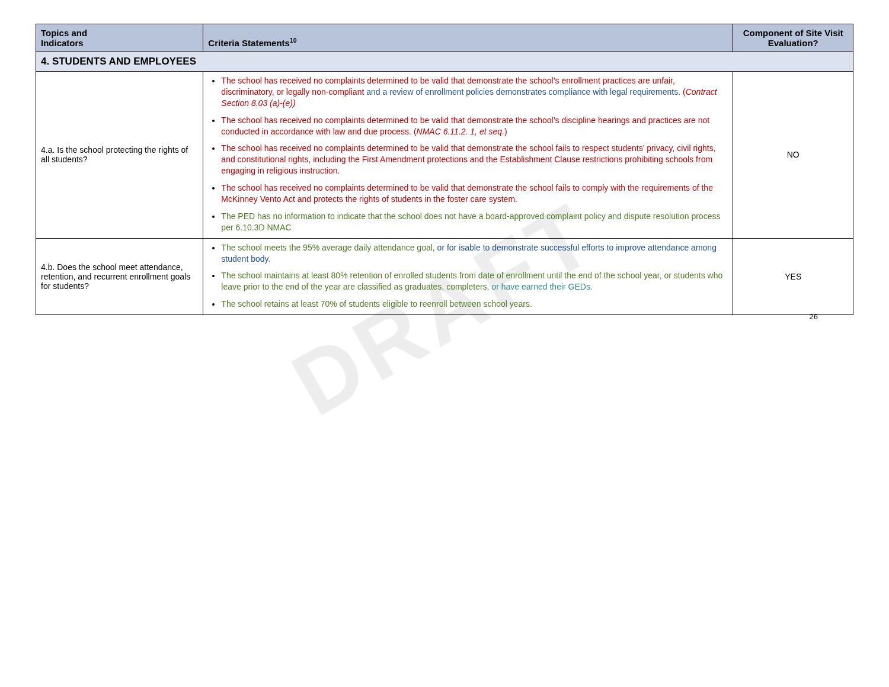DRAFT
| Topics and Indicators | Criteria Statements 10 | Component of Site Visit Evaluation? |
| --- | --- | --- |
| 4. STUDENTS AND EMPLOYEES |
| 4.a. Is the school protecting the rights of all students? | The school has received no complaints determined to be valid that demonstrate the school’s enrollment practices are unfair, discriminatory, or legally non-compliant and a review of enrollment policies demonstrates compliance with legal requirements. ( Contract Section 8.03 (a)-(e)) The school has received no complaints determined to be valid that demonstrate the school’s discipline hearings and practices are not conducted in accordance with law and due process. ( NMAC 6.11.2. 1, et seq. ) The school has received no complaints determined to be valid that demonstrate the school fails to respect students’ privacy, civil rights, and constitutional rights, including the First Amendment protections and the Establishment Clause restrictions prohibiting schools from engaging in religious instruction. The school has received no complaints determined to be valid that demonstrate the school fails to comply with the requirements of the McKinney Vento Act and protects the rights of students in the foster care system. The PED has no information to indicate that the school does not have a board-approved complaint policy and dispute resolution process per 6.10.3D NMAC | NO |
| 4.b. Does the school meet attendance, retention, and recurrent enrollment goals for students? | The school meets the 95% average daily attendance goal, or for isable to demonstrate successful efforts to improve attendance among student body . The school maintains at least 80% retention of enrolled students from date of enrollment until the end of the school year, or students who leave prior to the end of the year are classified as graduates, completers, or have earned their GEDs . The school retains at least 70% of students eligible to reenroll between school years. | YES |
26